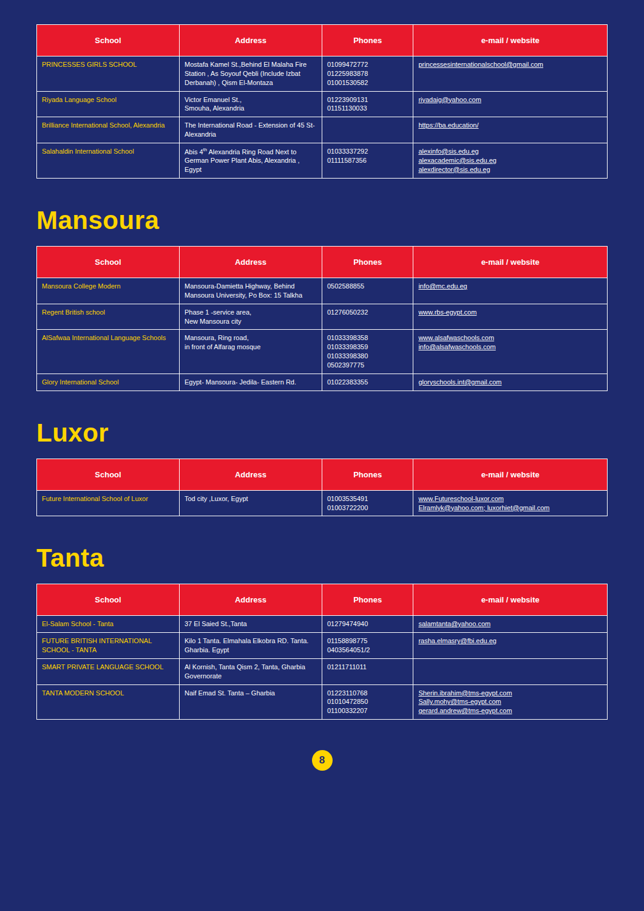| School | Address | Phones | e-mail / website |
| --- | --- | --- | --- |
| PRINCESSES GIRLS SCHOOL | Mostafa Kamel St.,Behind El Malaha Fire Station , As Soyouf Qebli (Include Izbat Derbanah) , Qism El-Montaza | 01099472772 01225983878 01001530582 | princessesinternationalschool@gmail.com |
| Riyada Language School | Victor Emanuel St., Smouha, Alexandria | 01223909131 01151130033 | riyadaig@yahoo.com |
| Brilliance International School, Alexandria | The International Road - Extension of 45 St-Alexandria | | https://ba.education/ |
| Salahaldin International School | Abis 4 th Alexandria Ring Road Next to German Power Plant Abis, Alexandria , Egypt | 01033337292 01111587356 | alexinfo@sis.edu.eg alexacademic@sis.edu.eg alexdirector@sis.edu.eg |
Mansoura
| School | Address | Phones | e-mail / website |
| --- | --- | --- | --- |
| Mansoura College Modern | Mansoura-Damietta Highway, Behind Mansoura University, Po Box: 15 Talkha | 0502588855 | info@mc.edu.eg |
| Regent British school | Phase 1 -service area, New Mansoura city | 01276050232 | www.rbs-egypt.com |
| AlSafwaa International Language Schools | Mansoura, Ring road, in front of Alfarag mosque | 01033398358 01033398359 01033398380 0502397775 | www.alsafwaschools.com info@alsafwaschools.com |
| Glory International School | Egypt- Mansoura- Jedila- Eastern Rd. | 01022383355 | gloryschools.int@gmail.com |
Luxor
| School | Address | Phones | e-mail / website |
| --- | --- | --- | --- |
| Future International School of Luxor | Tod city ,Luxor, Egypt | 01003535491 01003722200 | www.Futureschool-luxor.com Elramlyk@yahoo.com; luxorhiet@gmail.com |
Tanta
| School | Address | Phones | e-mail / website |
| --- | --- | --- | --- |
| El-Salam School - Tanta | 37 El Saied St.,Tanta | 01279474940 | salamtanta@yahoo.com |
| FUTURE BRITISH INTERNATIONAL SCHOOL - TANTA | Kilo 1 Tanta. Elmahala Elkobra RD. Tanta. Gharbia. Egypt | 01158898775 0403564051/2 | rasha.elmasry@fbi.edu.eg |
| SMART PRIVATE LANGUAGE SCHOOL | Al Kornish, Tanta Qism 2, Tanta, Gharbia Governorate | 01211711011 | |
| TANTA MODERN SCHOOL | Naif Emad St. Tanta – Gharbia | 01223110768 01010472850 01100332207 | Sherin.ibrahim@tms-egypt.com Sally.mohy@tms-egypt.com gerard.andrew@tms-egypt.com |
8